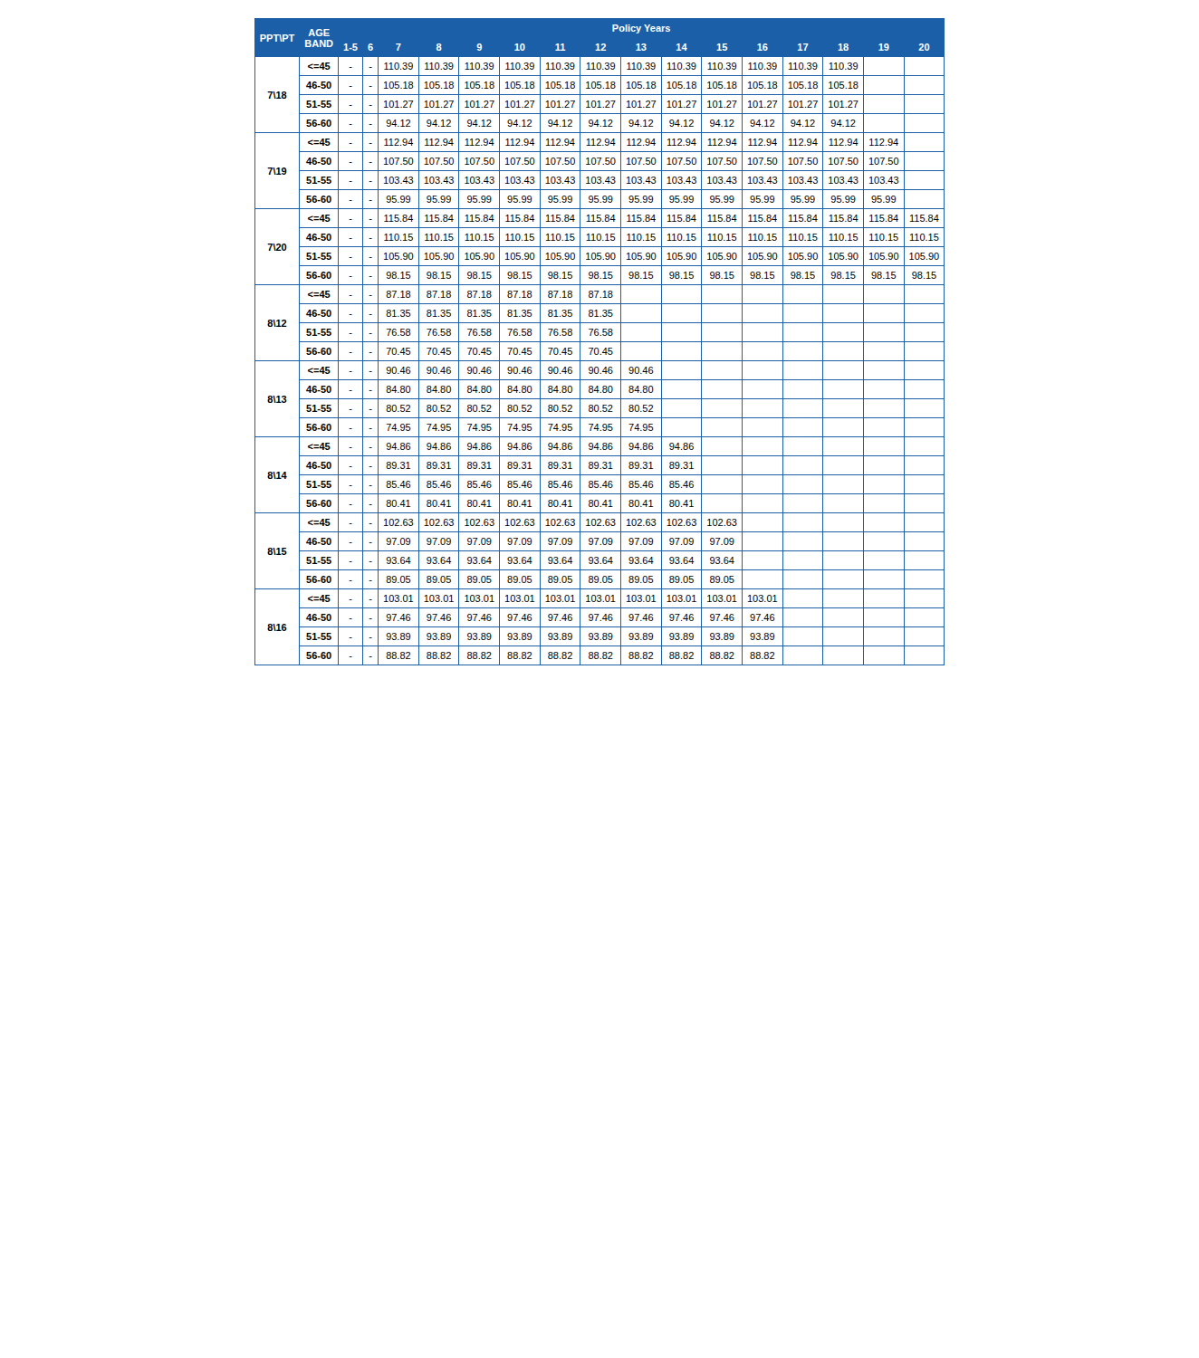| PPT\PT | AGE BAND | Policy Years |
| --- | --- | --- |
| 1-5 | 6 | 7 | 8 | 9 | 10 | 11 | 12 | 13 | 14 | 15 | 16 | 17 | 18 | 19 | 20 |
| 7\18 | <=45 | - | - | 110.39 | 110.39 | 110.39 | 110.39 | 110.39 | 110.39 | 110.39 | 110.39 | 110.39 | 110.39 | 110.39 | 110.39 | | |
| 46-50 | - | - | 105.18 | 105.18 | 105.18 | 105.18 | 105.18 | 105.18 | 105.18 | 105.18 | 105.18 | 105.18 | 105.18 | 105.18 | | |
| 51-55 | - | - | 101.27 | 101.27 | 101.27 | 101.27 | 101.27 | 101.27 | 101.27 | 101.27 | 101.27 | 101.27 | 101.27 | 101.27 | | |
| 56-60 | - | - | 94.12 | 94.12 | 94.12 | 94.12 | 94.12 | 94.12 | 94.12 | 94.12 | 94.12 | 94.12 | 94.12 | 94.12 | | |
| 7\19 | <=45 | - | - | 112.94 | 112.94 | 112.94 | 112.94 | 112.94 | 112.94 | 112.94 | 112.94 | 112.94 | 112.94 | 112.94 | 112.94 | 112.94 | |
| 46-50 | - | - | 107.50 | 107.50 | 107.50 | 107.50 | 107.50 | 107.50 | 107.50 | 107.50 | 107.50 | 107.50 | 107.50 | 107.50 | 107.50 | |
| 51-55 | - | - | 103.43 | 103.43 | 103.43 | 103.43 | 103.43 | 103.43 | 103.43 | 103.43 | 103.43 | 103.43 | 103.43 | 103.43 | 103.43 | |
| 56-60 | - | - | 95.99 | 95.99 | 95.99 | 95.99 | 95.99 | 95.99 | 95.99 | 95.99 | 95.99 | 95.99 | 95.99 | 95.99 | 95.99 | |
| 7\20 | <=45 | - | - | 115.84 | 115.84 | 115.84 | 115.84 | 115.84 | 115.84 | 115.84 | 115.84 | 115.84 | 115.84 | 115.84 | 115.84 | 115.84 | 115.84 |
| 46-50 | - | - | 110.15 | 110.15 | 110.15 | 110.15 | 110.15 | 110.15 | 110.15 | 110.15 | 110.15 | 110.15 | 110.15 | 110.15 | 110.15 | 110.15 |
| 51-55 | - | - | 105.90 | 105.90 | 105.90 | 105.90 | 105.90 | 105.90 | 105.90 | 105.90 | 105.90 | 105.90 | 105.90 | 105.90 | 105.90 | 105.90 |
| 56-60 | - | - | 98.15 | 98.15 | 98.15 | 98.15 | 98.15 | 98.15 | 98.15 | 98.15 | 98.15 | 98.15 | 98.15 | 98.15 | 98.15 | 98.15 |
| 8\12 | <=45 | - | - | 87.18 | 87.18 | 87.18 | 87.18 | 87.18 | 87.18 | | | | | | | | |
| 46-50 | - | - | 81.35 | 81.35 | 81.35 | 81.35 | 81.35 | 81.35 | | | | | | | | |
| 51-55 | - | - | 76.58 | 76.58 | 76.58 | 76.58 | 76.58 | 76.58 | | | | | | | | |
| 56-60 | - | - | 70.45 | 70.45 | 70.45 | 70.45 | 70.45 | 70.45 | | | | | | | | |
| 8\13 | <=45 | - | - | 90.46 | 90.46 | 90.46 | 90.46 | 90.46 | 90.46 | 90.46 | | | | | | | |
| 46-50 | - | - | 84.80 | 84.80 | 84.80 | 84.80 | 84.80 | 84.80 | 84.80 | | | | | | | |
| 51-55 | - | - | 80.52 | 80.52 | 80.52 | 80.52 | 80.52 | 80.52 | 80.52 | | | | | | | |
| 56-60 | - | - | 74.95 | 74.95 | 74.95 | 74.95 | 74.95 | 74.95 | 74.95 | | | | | | | |
| 8\14 | <=45 | - | - | 94.86 | 94.86 | 94.86 | 94.86 | 94.86 | 94.86 | 94.86 | 94.86 | | | | | | |
| 46-50 | - | - | 89.31 | 89.31 | 89.31 | 89.31 | 89.31 | 89.31 | 89.31 | 89.31 | | | | | | |
| 51-55 | - | - | 85.46 | 85.46 | 85.46 | 85.46 | 85.46 | 85.46 | 85.46 | 85.46 | | | | | | |
| 56-60 | - | - | 80.41 | 80.41 | 80.41 | 80.41 | 80.41 | 80.41 | 80.41 | 80.41 | | | | | | |
| 8\15 | <=45 | - | - | 102.63 | 102.63 | 102.63 | 102.63 | 102.63 | 102.63 | 102.63 | 102.63 | 102.63 | | | | | |
| 46-50 | - | - | 97.09 | 97.09 | 97.09 | 97.09 | 97.09 | 97.09 | 97.09 | 97.09 | 97.09 | | | | | |
| 51-55 | - | - | 93.64 | 93.64 | 93.64 | 93.64 | 93.64 | 93.64 | 93.64 | 93.64 | 93.64 | | | | | |
| 56-60 | - | - | 89.05 | 89.05 | 89.05 | 89.05 | 89.05 | 89.05 | 89.05 | 89.05 | 89.05 | | | | | |
| 8\16 | <=45 | - | - | 103.01 | 103.01 | 103.01 | 103.01 | 103.01 | 103.01 | 103.01 | 103.01 | 103.01 | 103.01 | | | | |
| 46-50 | - | - | 97.46 | 97.46 | 97.46 | 97.46 | 97.46 | 97.46 | 97.46 | 97.46 | 97.46 | 97.46 | | | | |
| 51-55 | - | - | 93.89 | 93.89 | 93.89 | 93.89 | 93.89 | 93.89 | 93.89 | 93.89 | 93.89 | 93.89 | | | | |
| 56-60 | - | - | 88.82 | 88.82 | 88.82 | 88.82 | 88.82 | 88.82 | 88.82 | 88.82 | 88.82 | 88.82 | | | | |